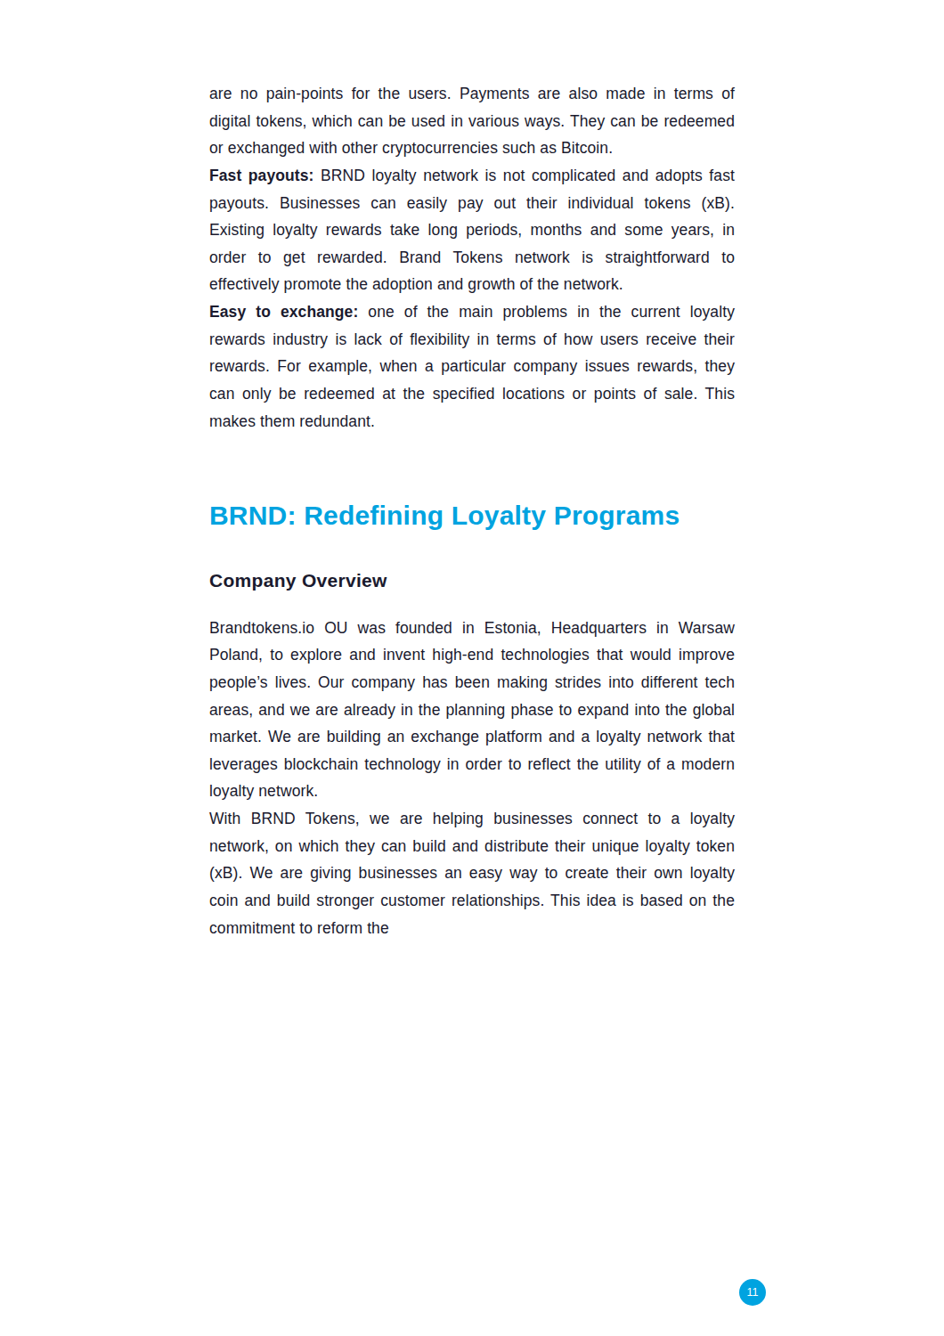are no pain-points for the users. Payments are also made in terms of digital tokens, which can be used in various ways. They can be redeemed or exchanged with other cryptocurrencies such as Bitcoin.
Fast payouts: BRND loyalty network is not complicated and adopts fast payouts. Businesses can easily pay out their individual tokens (xB). Existing loyalty rewards take long periods, months and some years, in order to get rewarded. Brand Tokens network is straightforward to effectively promote the adoption and growth of the network.
Easy to exchange: one of the main problems in the current loyalty rewards industry is lack of flexibility in terms of how users receive their rewards. For example, when a particular company issues rewards, they can only be redeemed at the specified locations or points of sale. This makes them redundant.
BRND: Redefining Loyalty Programs
Company Overview
Brandtokens.io OU was founded in Estonia, Headquarters in Warsaw Poland, to explore and invent high-end technologies that would improve people’s lives. Our company has been making strides into different tech areas, and we are already in the planning phase to expand into the global market. We are building an exchange platform and a loyalty network that leverages blockchain technology in order to reflect the utility of a modern loyalty network.
With BRND Tokens, we are helping businesses connect to a loyalty network, on which they can build and distribute their unique loyalty token (xB). We are giving businesses an easy way to create their own loyalty coin and build stronger customer relationships. This idea is based on the commitment to reform the
11